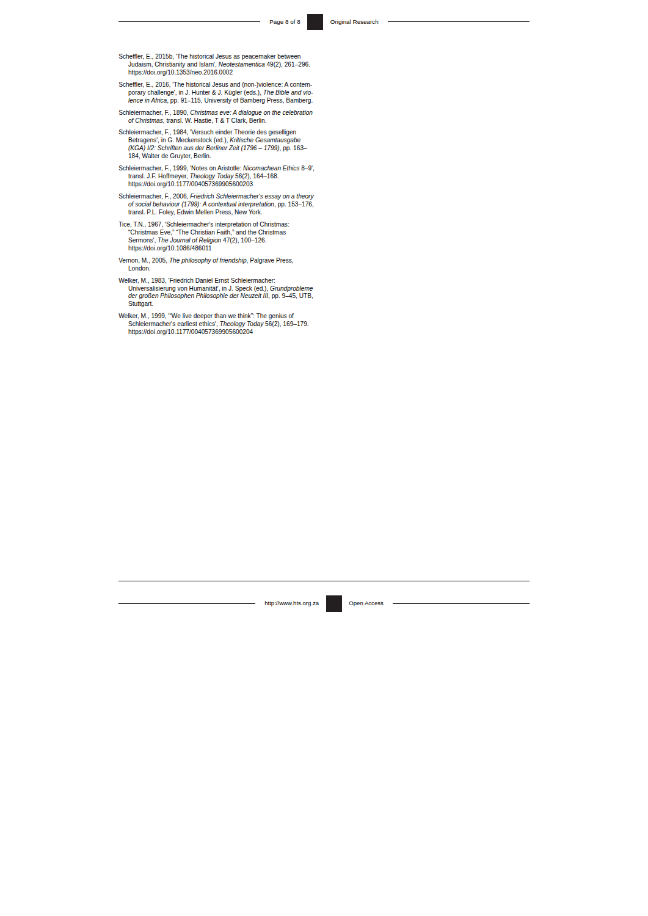Page 8 of 8
Original Research
Scheffler, E., 2015b, 'The historical Jesus as peacemaker between Judaism, Christianity and Islam', Neotestamentica 49(2), 261–296. https://doi.org/10.1353/neo.2016.0002
Scheffler, E., 2016, 'The historical Jesus and (non-)violence: A contemporary challenge', in J. Hunter & J. Kügler (eds.), The Bible and violence in Africa, pp. 91–115, University of Bamberg Press, Bamberg.
Schleiermacher, F., 1890, Christmas eve: A dialogue on the celebration of Christmas, transl. W. Hastie, T & T Clark, Berlin.
Schleiermacher, F., 1984, 'Versuch einder Theorie des geselligen Betragens', in G. Meckenstock (ed.), Kritische Gesamtausgabe (KGA) I/2: Schriften aus der Berliner Zeit (1796 – 1799), pp. 163–184, Walter de Gruyter, Berlin.
Schleiermacher, F., 1999, 'Notes on Aristotle: Nicomachean Ethics 8–9', transl. J.F. Hoffmeyer, Theology Today 56(2), 164–168. https://doi.org/10.1177/004057369905600203
Schleiermacher, F., 2006, Friedrich Schleiermacher's essay on a theory of social behaviour (1799): A contextual interpretation, pp. 153–176, transl. P.L. Foley, Edwin Mellen Press, New York.
Tice, T.N., 1967, 'Schleiermacher's interpretation of Christmas: “Christmas Eve,” “The Christian Faith,” and the Christmas Sermons', The Journal of Religion 47(2), 100–126. https://doi.org/10.1086/486011
Vernon, M., 2005, The philosophy of friendship, Palgrave Press, London.
Welker, M., 1983, 'Friedrich Daniel Ernst Schleiermacher: Universalisierung von Humanität', in J. Speck (ed.), Grundprobleme der großen Philosophen Philosophie der Neuzeit III, pp. 9–45, UTB, Stuttgart.
Welker, M., 1999, '“We live deeper than we think”: The genius of Schleiermacher's earliest ethics', Theology Today 56(2), 169–179. https://doi.org/10.1177/004057369905600204
http://www.hts.org.za
Open Access